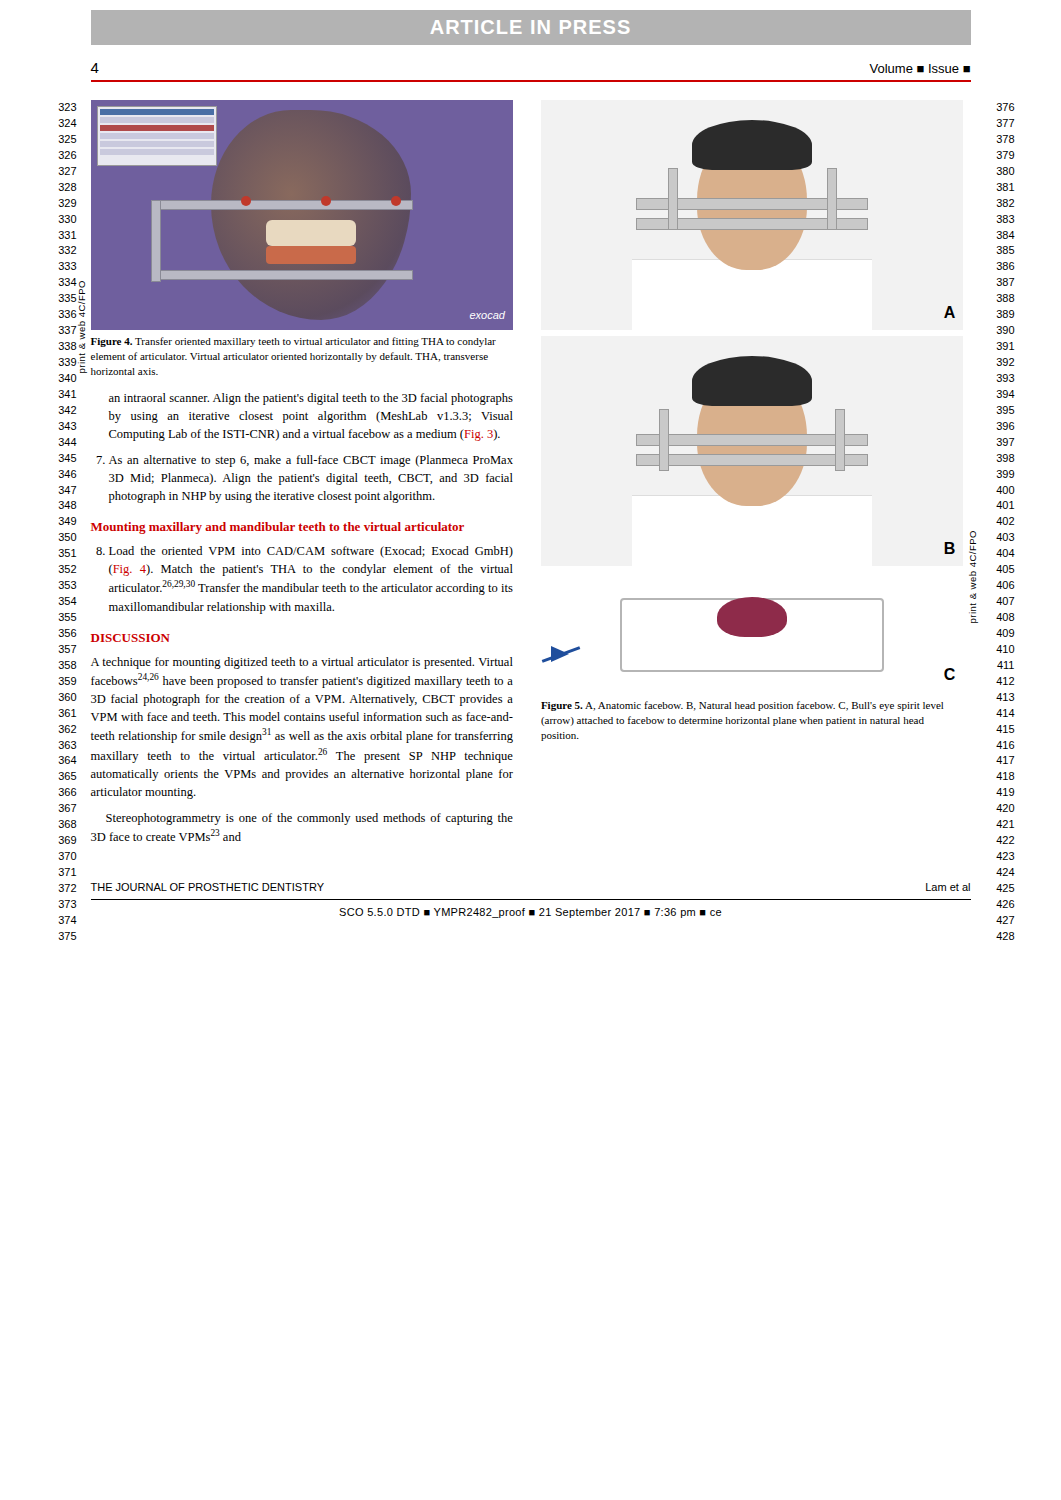ARTICLE IN PRESS
4
Volume ■ Issue ■
323
324
325
326
327
328
329
330
331
332
333
334
335
336
337
338
339
340
341
342
343
344
345
346
347
348
349
350
351
352
353
354
355
356
357
358
359
360
361
362
363
364
365
366
367
368
369
370
371
372
373
374
375
print & web 4C/FPO
exocad
Figure 4. Transfer oriented maxillary teeth to virtual articulator and fitting THA to condylar element of articulator. Virtual articulator oriented horizontally by default. THA, transverse horizontal axis.
an intraoral scanner. Align the patient's digital teeth to the 3D facial photographs by using an iterative closest point algorithm (MeshLab v1.3.3; Visual Computing Lab of the ISTI-CNR) and a virtual facebow as a medium (Fig. 3).
As an alternative to step 6, make a full-face CBCT image (Planmeca ProMax 3D Mid; Planmeca). Align the patient's digital teeth, CBCT, and 3D facial photograph in NHP by using the iterative closest point algorithm.
Mounting maxillary and mandibular teeth to the virtual articulator
Load the oriented VPM into CAD/CAM software (Exocad; Exocad GmbH) (Fig. 4). Match the patient's THA to the condylar element of the virtual articulator.26,29,30 Transfer the mandibular teeth to the articulator according to its maxillomandibular relationship with maxilla.
DISCUSSION
A technique for mounting digitized teeth to a virtual articulator is presented. Virtual facebows24,26 have been proposed to transfer patient's digitized maxillary teeth to a 3D facial photograph for the creation of a VPM. Alternatively, CBCT provides a VPM with face and teeth. This model contains useful information such as face-and-teeth relationship for smile design31 as well as the axis orbital plane for transferring maxillary teeth to the virtual articulator.26 The present SP NHP technique automatically orients the VPMs and provides an alternative horizontal plane for articulator mounting.
Stereophotogrammetry is one of the commonly used methods of capturing the 3D face to create VPMs23 and
print & web 4C/FPO
A
B
C
Figure 5. A, Anatomic facebow. B, Natural head position facebow. C, Bull's eye spirit level (arrow) attached to facebow to determine horizontal plane when patient in natural head position.
376
377
378
379
380
381
382
383
384
385
386
387
388
389
390
391
392
393
394
395
396
397
398
399
400
401
402
403
404
405
406
407
408
409
410
411
412
413
414
415
416
417
418
419
420
421
422
423
424
425
426
427
428
The Journal of Prosthetic Dentistry
Lam et al
SCO 5.5.0 DTD ■ YMPR2482_proof ■ 21 September 2017 ■ 7:36 pm ■ ce